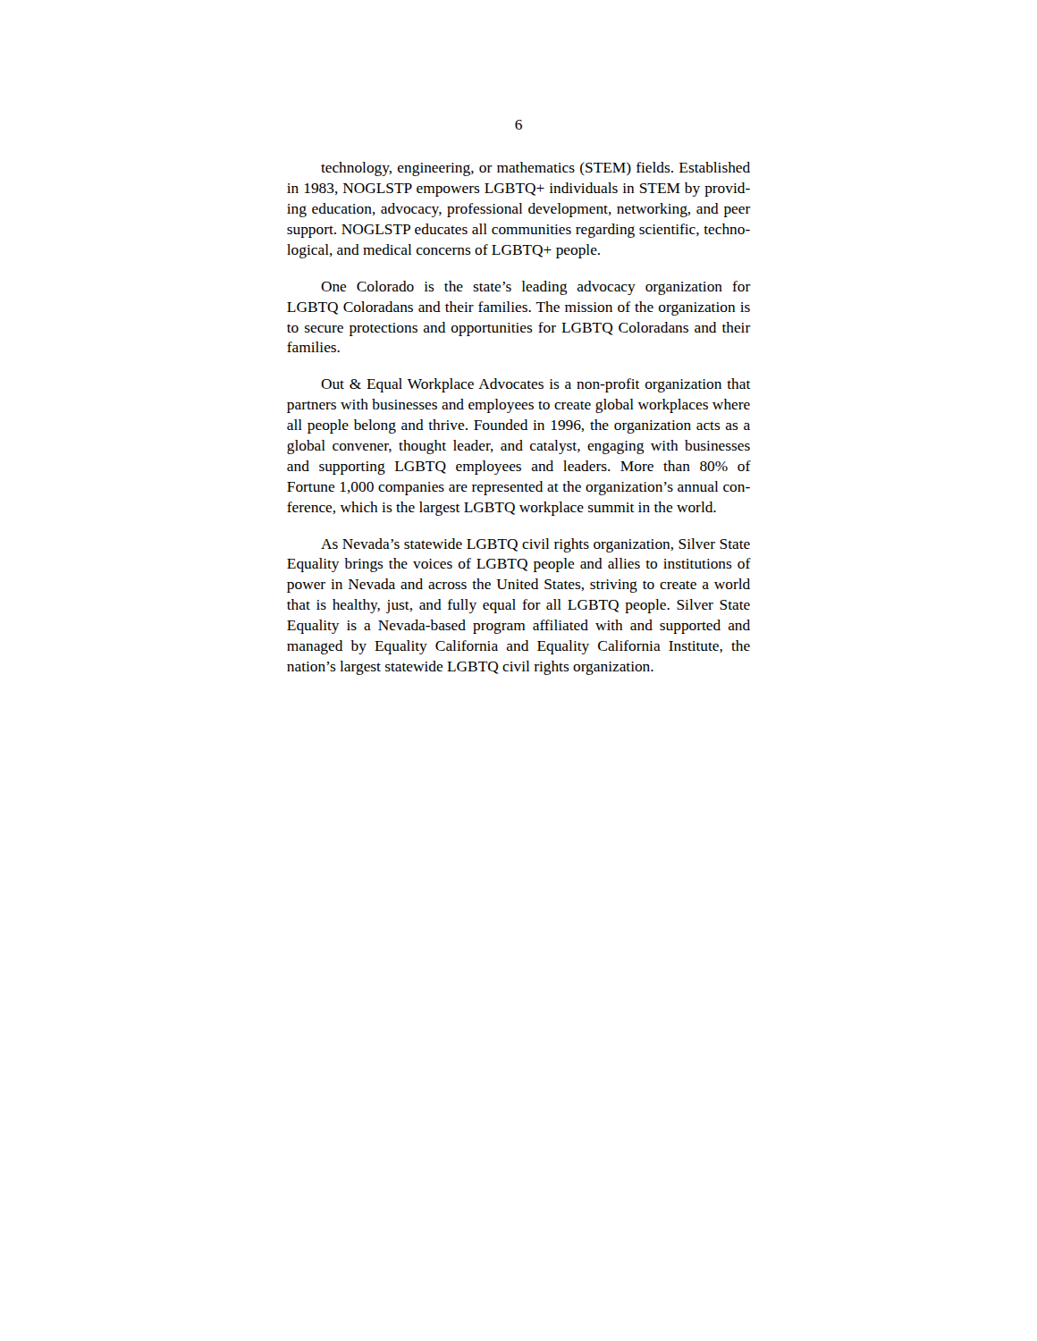6
technology, engineering, or mathematics (STEM) fields. Established in 1983, NOGLSTP empowers LGBTQ+ individuals in STEM by providing education, advocacy, professional development, networking, and peer support. NOGLSTP educates all communities regarding scientific, technological, and medical concerns of LGBTQ+ people.
One Colorado is the state’s leading advocacy organization for LGBTQ Coloradans and their families. The mission of the organization is to secure protections and opportunities for LGBTQ Coloradans and their families.
Out & Equal Workplace Advocates is a non-profit organization that partners with businesses and employees to create global workplaces where all people belong and thrive. Founded in 1996, the organization acts as a global convener, thought leader, and catalyst, engaging with businesses and supporting LGBTQ employees and leaders. More than 80% of Fortune 1,000 companies are represented at the organization’s annual conference, which is the largest LGBTQ workplace summit in the world.
As Nevada’s statewide LGBTQ civil rights organization, Silver State Equality brings the voices of LGBTQ people and allies to institutions of power in Nevada and across the United States, striving to create a world that is healthy, just, and fully equal for all LGBTQ people. Silver State Equality is a Nevada-based program affiliated with and supported and managed by Equality California and Equality California Institute, the nation’s largest statewide LGBTQ civil rights organization.